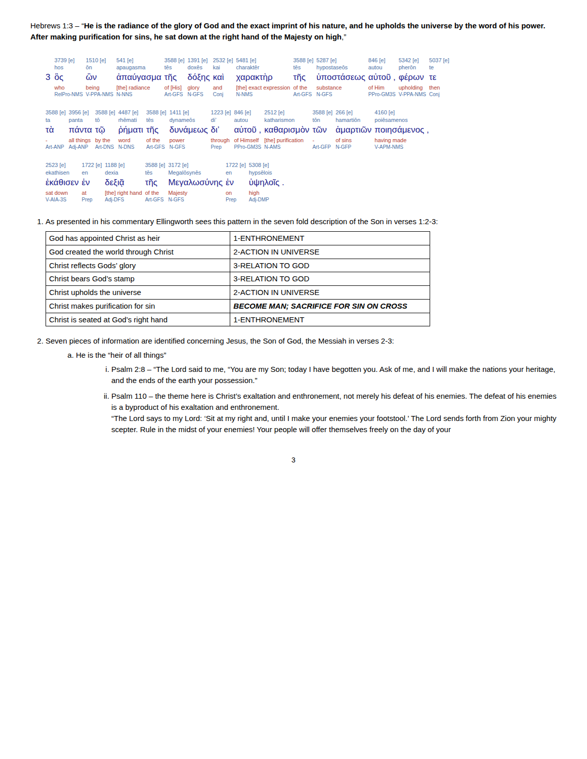Hebrews 1:3 – “He is the radiance of the glory of God and the exact imprint of his nature, and he upholds the universe by the word of his power. After making purification for sins, he sat down at the right hand of the Majesty on high,”
| | 3739 [e] | 1510 [e] | 541 [e] | 3588 [e] | 1391 [e] | 2532 [e] | 5481 [e] | 3588 [e] | 5287 [e] | 846 [e] | 5342 [e] | 5037 [e] |
| | hos | ōn | apaugasma | tēs | doxēs | kai | charaktēr | tēs | hypostaseōs | autou | pherōn | te |
| 3 | ὃς | ὢν | ἀπαύγασμα | τῆς | δόξης | καὶ | χαρακτὴρ | τῆς | ὑποστάσεως | αὐτοῦ , | φέρων | τε |
| | who | being | [the] radiance | of [His] | glory | and | [the] exact expression | of the | substance | of Him | upholding | then |
| | RelPro-NMS | V-PPA-NMS | N-NNS | Art-GFS | N-GFS | Conj | N-NMS | Art-GFS | N-GFS | PPro-GM3S | V-PPA-NMS | Conj |
| 3588 [e] | 3956 [e] | 3588 [e] | 4487 [e] | 3588 [e] | 1411 [e] | 1223 [e] | 846 [e] | 2512 [e] | 3588 [e] | 266 [e] | 4160 [e] |
| ta | panta | tō | rhēmati | tēs | dynameōs | di’ | autou | katharismon | tōn | hamartiōn | poiēsamenos |
| τὰ | πάντα | τῷ | ῥήματι | τῆς | δυνάμεως | δι’ | αὐτοῦ , | καθαρισμὸν | τῶν | ἁμαρτιῶν | ποιησάμενος , |
| - | all things | by the | word | of the | power | through | of Himself | [the] purification | - | of sins | having made |
| Art-ANP | Adj-ANP | Art-DNS | N-DNS | Art-GFS | N-GFS | Prep | PPro-GM3S | N-AMS | Art-GFP | N-GFP | V-APM-NMS |
| 2523 [e] | 1722 [e] | 1188 [e] | 3588 [e] | 3172 [e] | 1722 [e] | 5308 [e] |
| ekathisen | en | dexia | tēs | Megalōsynēs | en | hypsēlois |
| ἐκάθισεν | ἐν | δεξιᾷ | τῆς | Μεγαλωσύνης | ἐν | ὑψηλοῖς . |
| sat down | at | [the] right hand | of the | Majesty | on | high |
| V-AIA-3S | Prep | Adj-DFS | Art-GFS | N-GFS | Prep | Adj-DMP |
As presented in his commentary Ellingworth sees this pattern in the seven fold description of the Son in verses 1:2-3:
| God has appointed Christ as heir | 1-ENTHRONEMENT |
| God created the world through Christ | 2-ACTION IN UNIVERSE |
| Christ reflects Gods’ glory | 3-RELATION TO GOD |
| Christ bears God’s stamp | 3-RELATION TO GOD |
| Christ upholds the universe | 2-ACTION IN UNIVERSE |
| Christ makes purification for sin | BECOME MAN; SACRIFICE FOR SIN ON CROSS |
| Christ is seated at God’s right hand | 1-ENTHRONEMENT |
Seven pieces of information are identified concerning Jesus, the Son of God, the Messiah in verses 2-3:
He is the “heir of all things”
Psalm 2:8 – “The Lord said to me, “You are my Son; today I have begotten you. Ask of me, and I will make the nations your heritage, and the ends of the earth your possession.”
Psalm 110 – the theme here is Christ’s exaltation and enthronement, not merely his defeat of his enemies. The defeat of his enemies is a byproduct of his exaltation and enthronement.
“The Lord says to my Lord: ‘Sit at my right and, until I make your enemies your footstool.’ The Lord sends forth from Zion your mighty scepter. Rule in the midst of your enemies! Your people will offer themselves freely on the day of your
3